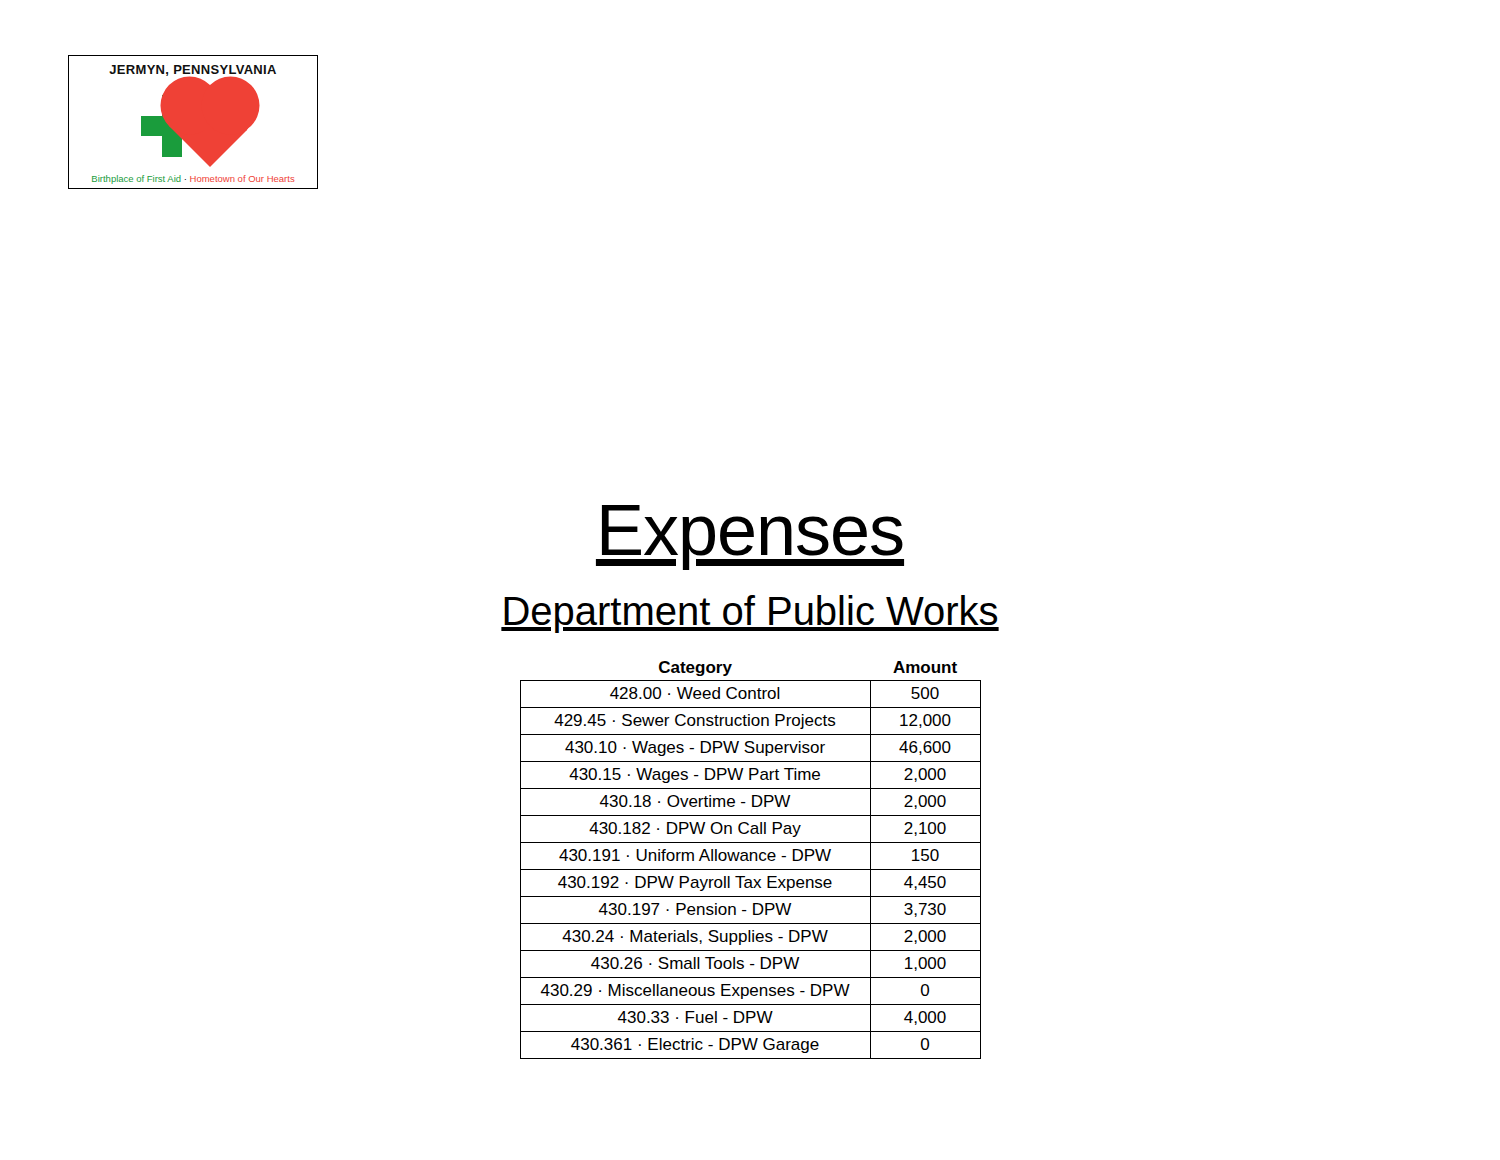JERMYN, PENNSYLVANIA
Birthplace of First Aid · Hometown of Our Hearts
Expenses
Department of Public Works
| Category | Amount |
| --- | --- |
| 428.00 · Weed Control | 500 |
| 429.45 · Sewer Construction Projects | 12,000 |
| 430.10 · Wages - DPW Supervisor | 46,600 |
| 430.15 · Wages - DPW Part Time | 2,000 |
| 430.18 · Overtime - DPW | 2,000 |
| 430.182 · DPW On Call Pay | 2,100 |
| 430.191 · Uniform Allowance - DPW | 150 |
| 430.192 · DPW Payroll Tax Expense | 4,450 |
| 430.197 · Pension - DPW | 3,730 |
| 430.24 · Materials, Supplies - DPW | 2,000 |
| 430.26 · Small Tools - DPW | 1,000 |
| 430.29 · Miscellaneous Expenses - DPW | 0 |
| 430.33 · Fuel - DPW | 4,000 |
| 430.361 · Electric - DPW Garage | 0 |